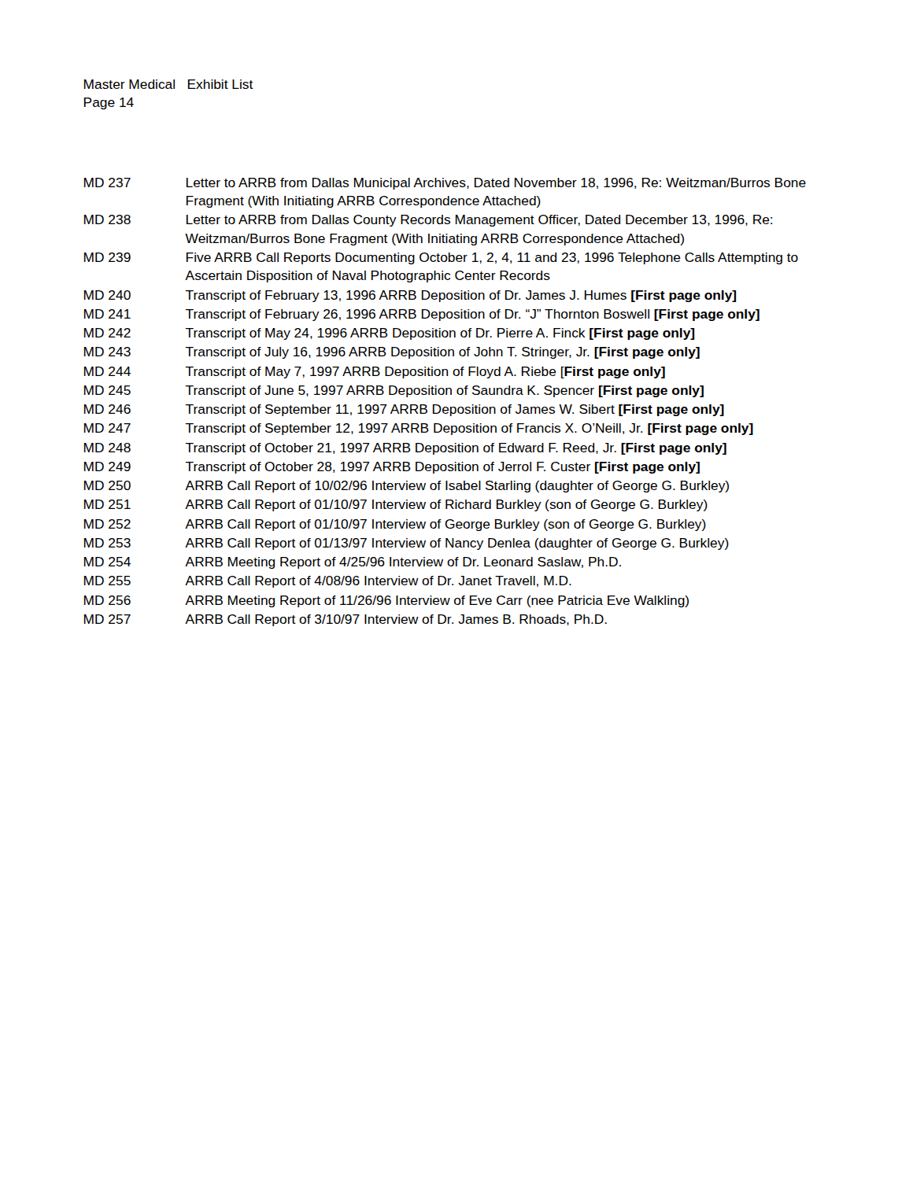Master Medical Exhibit List
Page 14
| MD 237 | Letter to ARRB from Dallas Municipal Archives, Dated November 18, 1996, Re: Weitzman/Burros Bone Fragment (With Initiating ARRB Correspondence Attached) |
| MD 238 | Letter to ARRB from Dallas County Records Management Officer, Dated December 13, 1996, Re: Weitzman/Burros Bone Fragment (With Initiating ARRB Correspondence Attached) |
| MD 239 | Five ARRB Call Reports Documenting October 1, 2, 4, 11 and 23, 1996 Telephone Calls Attempting to Ascertain Disposition of Naval Photographic Center Records |
| MD 240 | Transcript of February 13, 1996 ARRB Deposition of Dr. James J. Humes [First page only] |
| MD 241 | Transcript of February 26, 1996 ARRB Deposition of Dr. “J” Thornton Boswell [First page only] |
| MD 242 | Transcript of May 24, 1996 ARRB Deposition of Dr. Pierre A. Finck [First page only] |
| MD 243 | Transcript of July 16, 1996 ARRB Deposition of John T. Stringer, Jr. [First page only] |
| MD 244 | Transcript of May 7, 1997 ARRB Deposition of Floyd A. Riebe [ First page only] |
| MD 245 | Transcript of June 5, 1997 ARRB Deposition of Saundra K. Spencer [First page only] |
| MD 246 | Transcript of September 11, 1997 ARRB Deposition of James W. Sibert [First page only] |
| MD 247 | Transcript of September 12, 1997 ARRB Deposition of Francis X. O’Neill, Jr. [First page only] |
| MD 248 | Transcript of October 21, 1997 ARRB Deposition of Edward F. Reed, Jr. [First page only] |
| MD 249 | Transcript of October 28, 1997 ARRB Deposition of Jerrol F. Custer [First page only] |
| MD 250 | ARRB Call Report of 10/02/96 Interview of Isabel Starling (daughter of George G. Burkley) |
| MD 251 | ARRB Call Report of 01/10/97 Interview of Richard Burkley (son of George G. Burkley) |
| MD 252 | ARRB Call Report of 01/10/97 Interview of George Burkley (son of George G. Burkley) |
| MD 253 | ARRB Call Report of 01/13/97 Interview of Nancy Denlea (daughter of George G. Burkley) |
| MD 254 | ARRB Meeting Report of 4/25/96 Interview of Dr. Leonard Saslaw, Ph.D. |
| MD 255 | ARRB Call Report of 4/08/96 Interview of Dr. Janet Travell, M.D. |
| MD 256 | ARRB Meeting Report of 11/26/96 Interview of Eve Carr (nee Patricia Eve Walkling) |
| MD 257 | ARRB Call Report of 3/10/97 Interview of Dr. James B. Rhoads, Ph.D. |